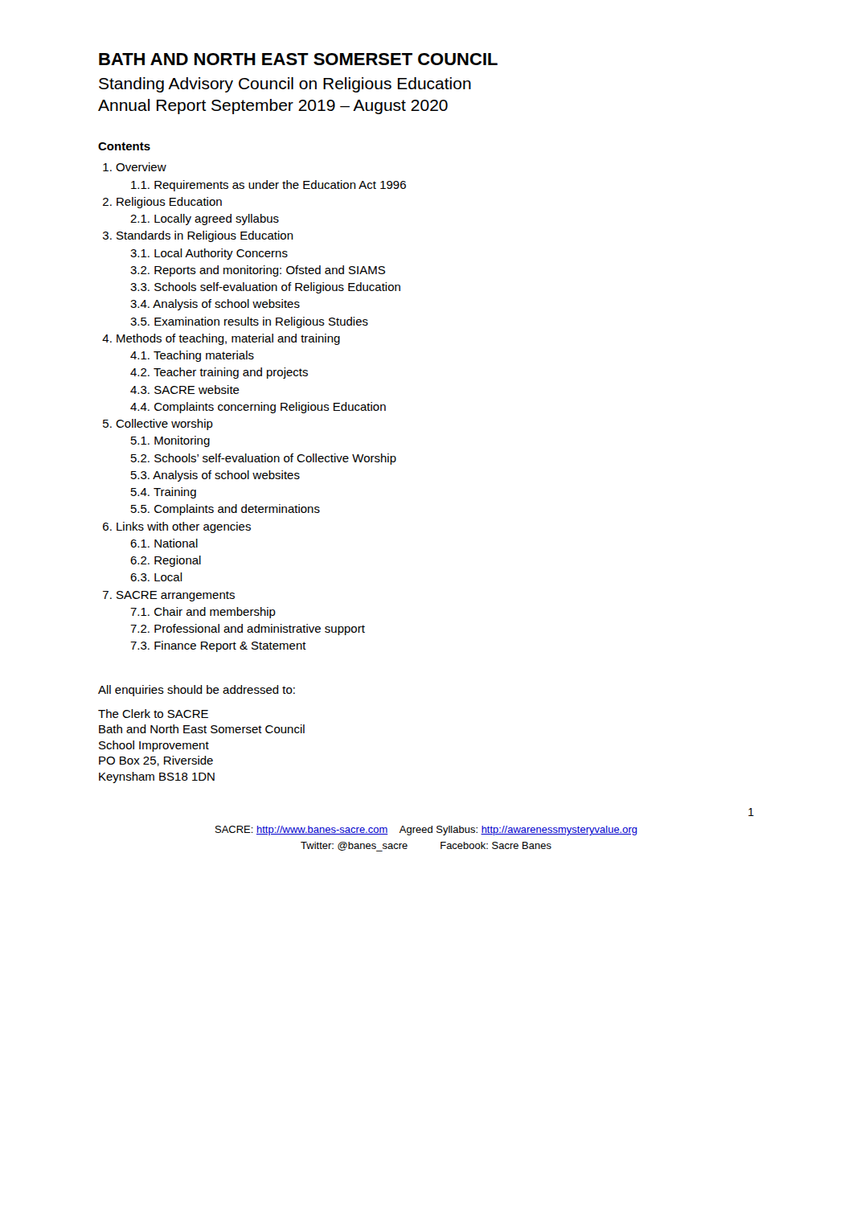BATH AND NORTH EAST SOMERSET COUNCIL
Standing Advisory Council on Religious Education
Annual Report September 2019 – August 2020
Contents
Overview
1.1. Requirements as under the Education Act 1996
Religious Education
2.1. Locally agreed syllabus
Standards in Religious Education
3.1. Local Authority Concerns
3.2. Reports and monitoring: Ofsted and SIAMS
3.3. Schools self-evaluation of Religious Education
3.4. Analysis of school websites
3.5. Examination results in Religious Studies
Methods of teaching, material and training
4.1. Teaching materials
4.2. Teacher training and projects
4.3. SACRE website
4.4. Complaints concerning Religious Education
Collective worship
5.1. Monitoring
5.2. Schools’ self-evaluation of Collective Worship
5.3. Analysis of school websites
5.4. Training
5.5. Complaints and determinations
Links with other agencies
6.1. National
6.2. Regional
6.3. Local
SACRE arrangements
7.1. Chair and membership
7.2. Professional and administrative support
7.3. Finance Report & Statement
All enquiries should be addressed to:
The Clerk to SACRE
Bath and North East Somerset Council
School Improvement
PO Box 25, Riverside
Keynsham BS18 1DN
1
SACRE: http://www.banes-sacre.com Agreed Syllabus: http://awarenessmysteryvalue.org
Twitter: @banes_sacre Facebook: Sacre Banes